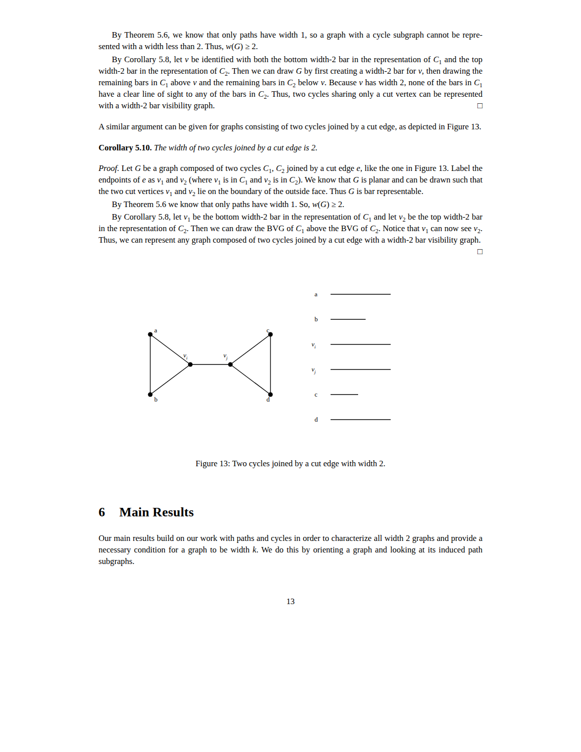By Theorem 5.6, we know that only paths have width 1, so a graph with a cycle subgraph cannot be represented with a width less than 2. Thus, w(G) ≥ 2.
By Corollary 5.8, let v be identified with both the bottom width-2 bar in the representation of C1 and the top width-2 bar in the representation of C2. Then we can draw G by first creating a width-2 bar for v, then drawing the remaining bars in C1 above v and the remaining bars in C2 below v. Because v has width 2, none of the bars in C1 have a clear line of sight to any of the bars in C2. Thus, two cycles sharing only a cut vertex can be represented with a width-2 bar visibility graph. □
A similar argument can be given for graphs consisting of two cycles joined by a cut edge, as depicted in Figure 13.
Corollary 5.10. The width of two cycles joined by a cut edge is 2.
Proof. Let G be a graph composed of two cycles C1, C2 joined by a cut edge e, like the one in Figure 13. Label the endpoints of e as v1 and v2 (where v1 is in C1 and v2 is in C2). We know that G is planar and can be drawn such that the two cut vertices v1 and v2 lie on the boundary of the outside face. Thus G is bar representable.
By Theorem 5.6 we know that only paths have width 1. So, w(G) ≥ 2.
By Corollary 5.8, let v1 be the bottom width-2 bar in the representation of C1 and let v2 be the top width-2 bar in the representation of C2. Then we can draw the BVG of C1 above the BVG of C2. Notice that v1 can now see v2. Thus, we can represent any graph composed of two cycles joined by a cut edge with a width-2 bar visibility graph. □
a b c d vi vj a b vi vj c d
Figure 13: Two cycles joined by a cut edge with width 2.
6 Main Results
Our main results build on our work with paths and cycles in order to characterize all width 2 graphs and provide a necessary condition for a graph to be width k. We do this by orienting a graph and looking at its induced path subgraphs.
13